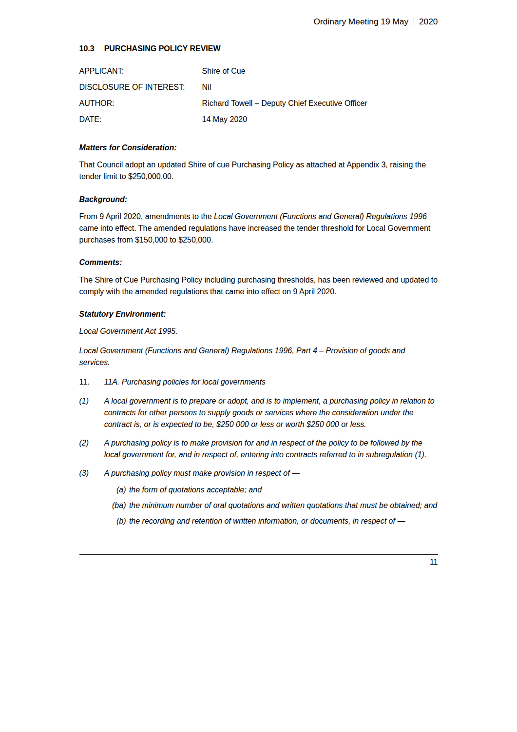Ordinary Meeting 19 May 2020
10.3 PURCHASING POLICY REVIEW
| APPLICANT: | Shire of Cue |
| DISCLOSURE OF INTEREST: | Nil |
| AUTHOR: | Richard Towell – Deputy Chief Executive Officer |
| DATE: | 14 May 2020 |
Matters for Consideration:
That Council adopt an updated Shire of cue Purchasing Policy as attached at Appendix 3, raising the tender limit to $250,000.00.
Background:
From 9 April 2020, amendments to the Local Government (Functions and General) Regulations 1996 came into effect. The amended regulations have increased the tender threshold for Local Government purchases from $150,000 to $250,000.
Comments:
The Shire of Cue Purchasing Policy including purchasing thresholds, has been reviewed and updated to comply with the amended regulations that came into effect on 9 April 2020.
Statutory Environment:
Local Government Act 1995.
Local Government (Functions and General) Regulations 1996, Part 4 – Provision of goods and services.
11. 11A. Purchasing policies for local governments
(1) A local government is to prepare or adopt, and is to implement, a purchasing policy in relation to contracts for other persons to supply goods or services where the consideration under the contract is, or is expected to be, $250 000 or less or worth $250 000 or less.
(2) A purchasing policy is to make provision for and in respect of the policy to be followed by the local government for, and in respect of, entering into contracts referred to in subregulation (1).
(3) A purchasing policy must make provision in respect of —
(a) the form of quotations acceptable; and
(ba) the minimum number of oral quotations and written quotations that must be obtained; and
(b) the recording and retention of written information, or documents, in respect of —
11